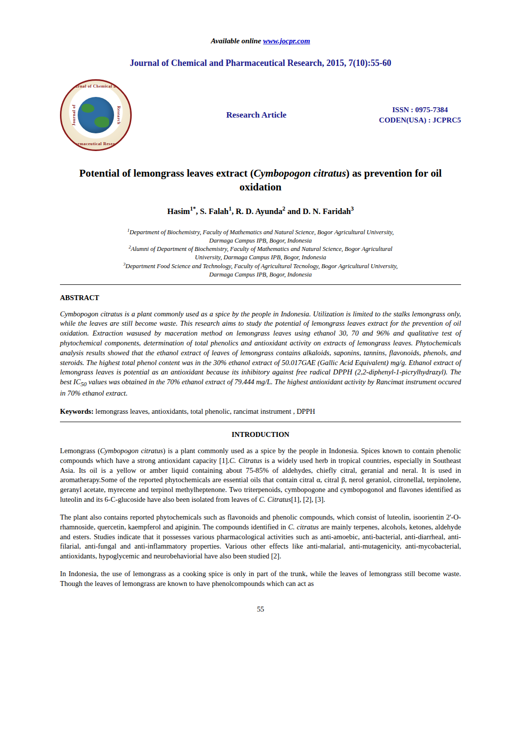Available online www.jocpr.com
Journal of Chemical and Pharmaceutical Research, 2015, 7(10):55-60
Journal of Chemical and Pharmaceutical Research Journal of Research
Research Article
ISSN : 0975-7384
CODEN(USA) : JCPRC5
Potential of lemongrass leaves extract (Cymbopogon citratus) as prevention for oil oxidation
Hasim1*, S. Falah1, R. D. Ayunda2 and D. N. Faridah3
1Department of Biochemistry, Faculty of Mathematics and Natural Science, Bogor Agricultural University,
Darmaga Campus IPB, Bogor, Indonesia
2Alumni of Department of Biochemistry, Faculty of Mathematics and Natural Science, Bogor Agricultural
University, Darmaga Campus IPB, Bogor, Indonesia
3Department Food Science and Technology, Faculty of Agricultural Tecnology, Bogor Agricultural University,
Darmaga Campus IPB, Bogor, Indonesia
ABSTRACT
Cymbopogon citratus is a plant commonly used as a spice by the people in Indonesia. Utilization is limited to the stalks lemongrass only, while the leaves are still become waste. This research aims to study the potential of lemongrass leaves extract for the prevention of oil oxidation. Extraction wasused by maceration method on lemongrass leaves using ethanol 30, 70 and 96% and qualitative test of phytochemical components, determination of total phenolics and antioxidant activity on extracts of lemongrass leaves. Phytochemicals analysis results showed that the ethanol extract of leaves of lemongrass contains alkaloids, saponins, tannins, flavonoids, phenols, and steroids. The highest total phenol content was in the 30% ethanol extract of 50.017GAE (Gallic Acid Equivalent) mg/g. Ethanol extract of lemongrass leaves is potential as an antioxidant because its inhibitory against free radical DPPH (2,2-diphenyl-1-picrylhydrazyl). The best IC50 values was obtained in the 70% ethanol extract of 79.444 mg/L. The highest antioxidant activity by Rancimat instrument occured in 70% ethanol extract.
Keywords: lemongrass leaves, antioxidants, total phenolic, rancimat instrument , DPPH
INTRODUCTION
Lemongrass (Cymbopogon citratus) is a plant commonly used as a spice by the people in Indonesia. Spices known to contain phenolic compounds which have a strong antioxidant capacity [1].C. Citratus is a widely used herb in tropical countries, especially in Southeast Asia. Its oil is a yellow or amber liquid containing about 75-85% of aldehydes, chiefly citral, geranial and neral. It is used in aromatherapy.Some of the reported phytochemicals are essential oils that contain citral α, citral β, nerol geraniol, citronellal, terpinolene, geranyl acetate, myrecene and terpinol methylheptenone. Two triterpenoids, cymbopogone and cymbopogonol and flavones identified as luteolin and its 6-C-glucoside have also been isolated from leaves of C. Citratus[1], [2], [3].
The plant also contains reported phytochemicals such as flavonoids and phenolic compounds, which consist of luteolin, isoorientin 2'-O-rhamnoside, quercetin, kaempferol and apiginin. The compounds identified in C. citratus are mainly terpenes, alcohols, ketones, aldehyde and esters. Studies indicate that it possesses various pharmacological activities such as anti-amoebic, anti-bacterial, anti-diarrheal, anti-filarial, anti-fungal and anti-inflammatory properties. Various other effects like anti-malarial, anti-mutagenicity, anti-mycobacterial, antioxidants, hypoglycemic and neurobehaviorial have also been studied [2].
In Indonesia, the use of lemongrass as a cooking spice is only in part of the trunk, while the leaves of lemongrass still become waste. Though the leaves of lemongrass are known to have phenolcompounds which can act as
55